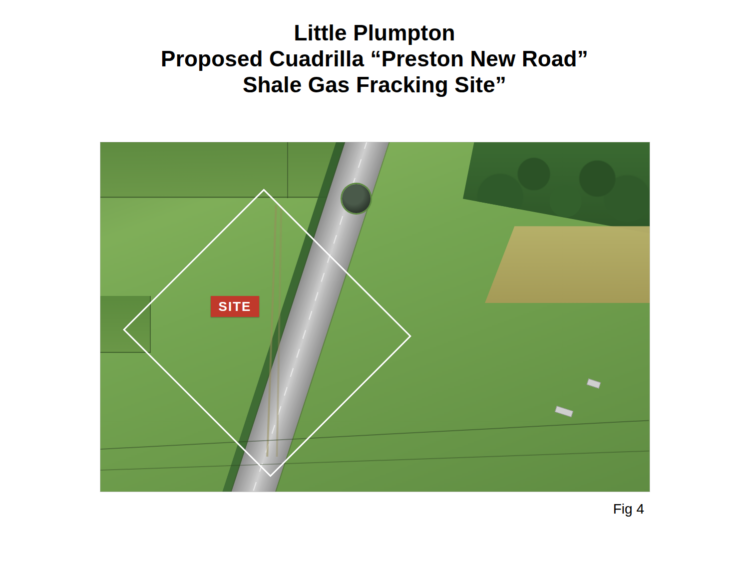Little Plumpton
Proposed Cuadrilla “Preston New Road”
Shale Gas Fracking Site”
SITE
Fig 4